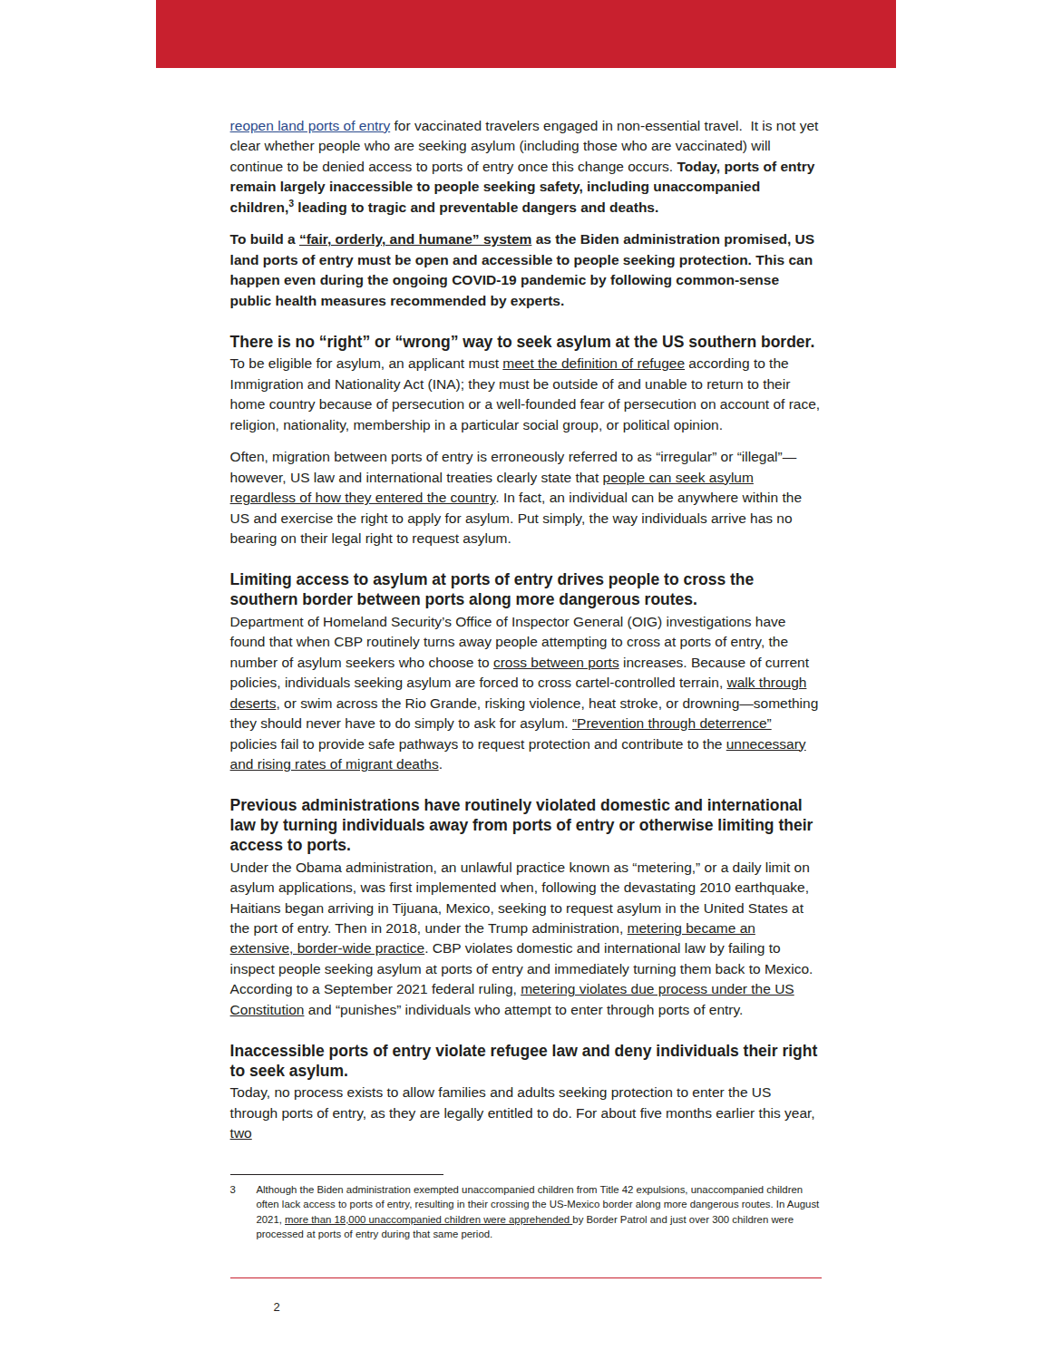reopen land ports of entry for vaccinated travelers engaged in non-essential travel. It is not yet clear whether people who are seeking asylum (including those who are vaccinated) will continue to be denied access to ports of entry once this change occurs. Today, ports of entry remain largely inaccessible to people seeking safety, including unaccompanied children,3 leading to tragic and preventable dangers and deaths.
To build a “fair, orderly, and humane” system as the Biden administration promised, US land ports of entry must be open and accessible to people seeking protection. This can happen even during the ongoing COVID-19 pandemic by following common-sense public health measures recommended by experts.
There is no “right” or “wrong” way to seek asylum at the US southern border.
To be eligible for asylum, an applicant must meet the definition of refugee according to the Immigration and Nationality Act (INA); they must be outside of and unable to return to their home country because of persecution or a well-founded fear of persecution on account of race, religion, nationality, membership in a particular social group, or political opinion.
Often, migration between ports of entry is erroneously referred to as “irregular” or “illegal”—however, US law and international treaties clearly state that people can seek asylum regardless of how they entered the country. In fact, an individual can be anywhere within the US and exercise the right to apply for asylum. Put simply, the way individuals arrive has no bearing on their legal right to request asylum.
Limiting access to asylum at ports of entry drives people to cross the southern border between ports along more dangerous routes.
Department of Homeland Security’s Office of Inspector General (OIG) investigations have found that when CBP routinely turns away people attempting to cross at ports of entry, the number of asylum seekers who choose to cross between ports increases. Because of current policies, individuals seeking asylum are forced to cross cartel-controlled terrain, walk through deserts, or swim across the Rio Grande, risking violence, heat stroke, or drowning—something they should never have to do simply to ask for asylum. “Prevention through deterrence” policies fail to provide safe pathways to request protection and contribute to the unnecessary and rising rates of migrant deaths.
Previous administrations have routinely violated domestic and international law by turning individuals away from ports of entry or otherwise limiting their access to ports.
Under the Obama administration, an unlawful practice known as “metering,” or a daily limit on asylum applications, was first implemented when, following the devastating 2010 earthquake, Haitians began arriving in Tijuana, Mexico, seeking to request asylum in the United States at the port of entry. Then in 2018, under the Trump administration, metering became an extensive, border-wide practice. CBP violates domestic and international law by failing to inspect people seeking asylum at ports of entry and immediately turning them back to Mexico. According to a September 2021 federal ruling, metering violates due process under the US Constitution and “punishes” individuals who attempt to enter through ports of entry.
Inaccessible ports of entry violate refugee law and deny individuals their right to seek asylum.
Today, no process exists to allow families and adults seeking protection to enter the US through ports of entry, as they are legally entitled to do. For about five months earlier this year, two
3
Although the Biden administration exempted unaccompanied children from Title 42 expulsions, unaccompanied children often lack access to ports of entry, resulting in their crossing the US-Mexico border along more dangerous routes. In August 2021, more than 18,000 unaccompanied children were apprehended by Border Patrol and just over 300 children were processed at ports of entry during that same period.
2